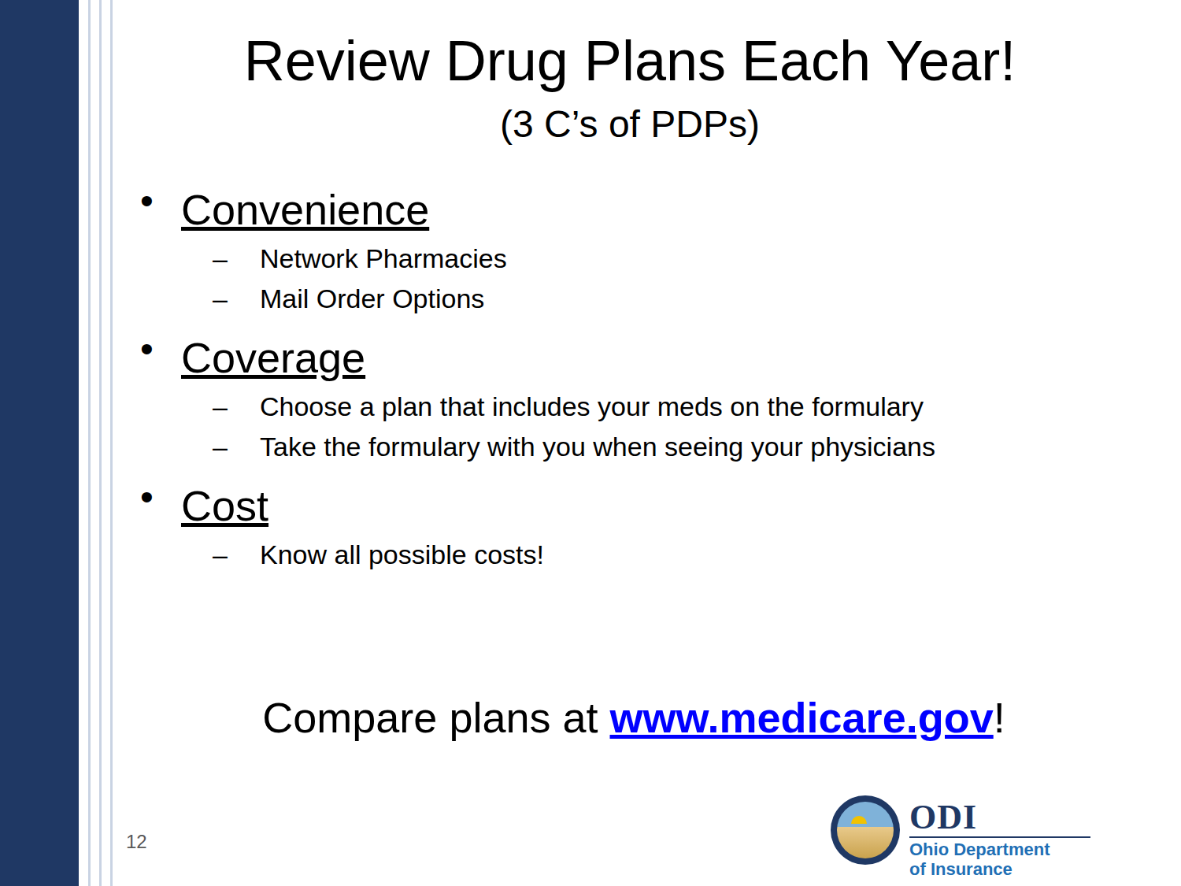Review Drug Plans Each Year!
(3 C’s of PDPs)
Convenience
Network Pharmacies
Mail Order Options
Coverage
Choose a plan that includes your meds on the formulary
Take the formulary with you when seeing your physicians
Cost
Know all possible costs!
Compare plans at www.medicare.gov!
12
ODI
Ohio Department
of Insurance